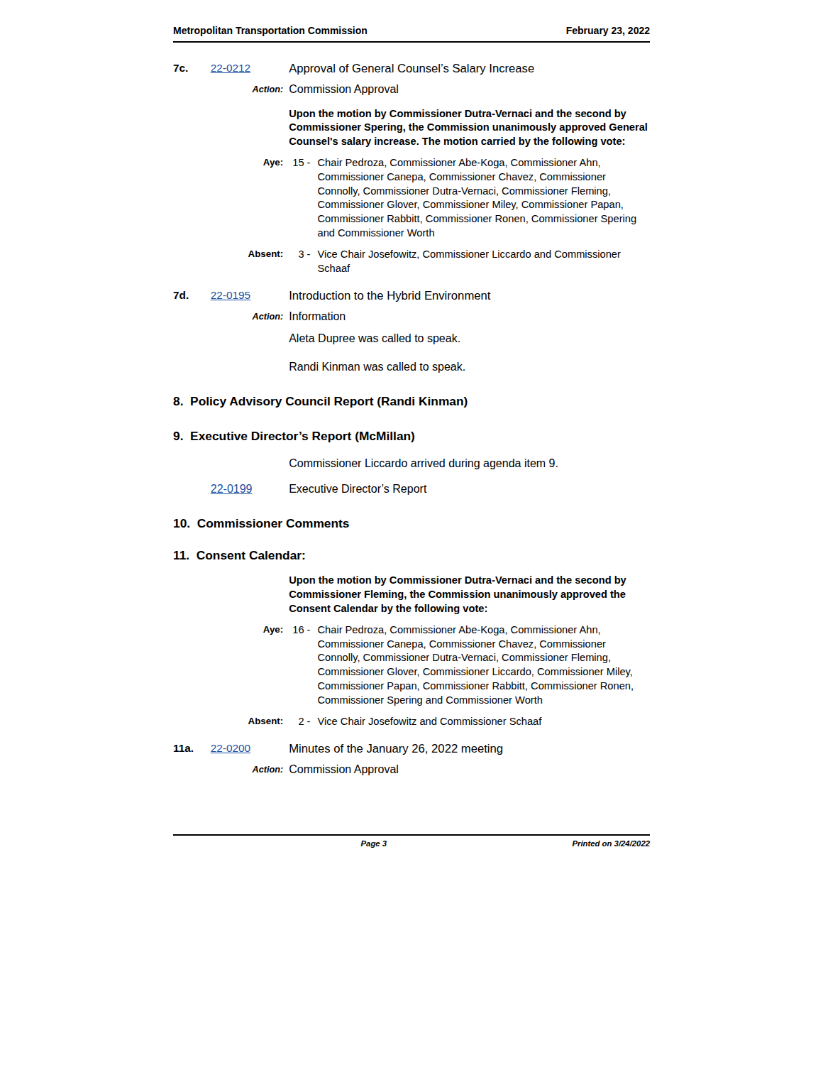Metropolitan Transportation Commission
February 23, 2022
7c.
22-0212
Approval of General Counsel’s Salary Increase
Action:
Commission Approval
Upon the motion by Commissioner Dutra-Vernaci and the second by Commissioner Spering, the Commission unanimously approved General Counsel's salary increase. The motion carried by the following vote:
Aye:
15 -
Chair Pedroza, Commissioner Abe-Koga, Commissioner Ahn, Commissioner Canepa, Commissioner Chavez, Commissioner Connolly, Commissioner Dutra-Vernaci, Commissioner Fleming, Commissioner Glover, Commissioner Miley, Commissioner Papan, Commissioner Rabbitt, Commissioner Ronen, Commissioner Spering and Commissioner Worth
Absent:
3 -
Vice Chair Josefowitz, Commissioner Liccardo and Commissioner Schaaf
7d.
22-0195
Introduction to the Hybrid Environment
Action:
Information
Aleta Dupree was called to speak.
Randi Kinman was called to speak.
8. Policy Advisory Council Report (Randi Kinman)
9. Executive Director’s Report (McMillan)
Commissioner Liccardo arrived during agenda item 9.
22-0199
Executive Director’s Report
10. Commissioner Comments
11. Consent Calendar:
Upon the motion by Commissioner Dutra-Vernaci and the second by Commissioner Fleming, the Commission unanimously approved the Consent Calendar by the following vote:
Aye:
16 -
Chair Pedroza, Commissioner Abe-Koga, Commissioner Ahn, Commissioner Canepa, Commissioner Chavez, Commissioner Connolly, Commissioner Dutra-Vernaci, Commissioner Fleming, Commissioner Glover, Commissioner Liccardo, Commissioner Miley, Commissioner Papan, Commissioner Rabbitt, Commissioner Ronen, Commissioner Spering and Commissioner Worth
Absent:
2 -
Vice Chair Josefowitz and Commissioner Schaaf
11a.
22-0200
Minutes of the January 26, 2022 meeting
Action:
Commission Approval
Page 3
Printed on 3/24/2022